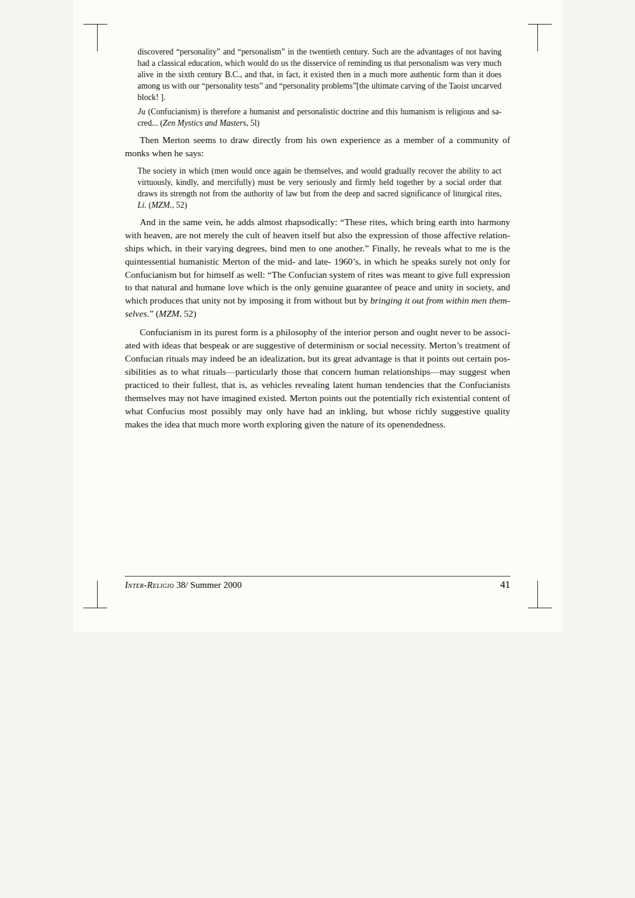discovered “personality” and “personalism” in the twentieth century. Such are the advantages of not having had a classical education, which would do us the disservice of reminding us that personalism was very much alive in the sixth century B.C., and that, in fact, it existed then in a much more authentic form than it does among us with our “personality tests” and “personality problems”[the ultimate carving of the Taoist uncarved block! ].
Ju (Confucianism) is therefore a humanist and personalistic doctrine and this humanism is religious and sacred... (Zen Mystics and Masters, 5l)
Then Merton seems to draw directly from his own experience as a member of a community of monks when he says:
The society in which (men would once again be themselves, and would gradually recover the ability to act virtuously, kindly, and mercifully) must be very seriously and firmly held together by a social order that draws its strength not from the authority of law but from the deep and sacred significance of liturgical rites, Li. (MZM., 52)
And in the same vein, he adds almost rhapsodically: “These rites, which bring earth into harmony with heaven, are not merely the cult of heaven itself but also the expression of those affective relationships which, in their varying degrees, bind men to one another.” Finally, he reveals what to me is the quintessential humanistic Merton of the mid- and late- 1960’s, in which he speaks surely not only for Confucianism but for himself as well: “The Confucian system of rites was meant to give full expression to that natural and humane love which is the only genuine guarantee of peace and unity in society, and which produces that unity not by imposing it from without but by bringing it out from within men themselves.” (MZM, 52)
Confucianism in its purest form is a philosophy of the interior person and ought never to be associated with ideas that bespeak or are suggestive of determinism or social necessity. Merton’s treatment of Confucian rituals may indeed be an idealization, but its great advantage is that it points out certain possibilities as to what rituals—particularly those that concern human relationships—may suggest when practiced to their fullest, that is, as vehicles revealing latent human tendencies that the Confucianists themselves may not have imagined existed. Merton points out the potentially rich existential content of what Confucius most possibly may only have had an inkling, but whose richly suggestive quality makes the idea that much more worth exploring given the nature of its openendedness.
Inter-Religio 38/ Summer 2000
41